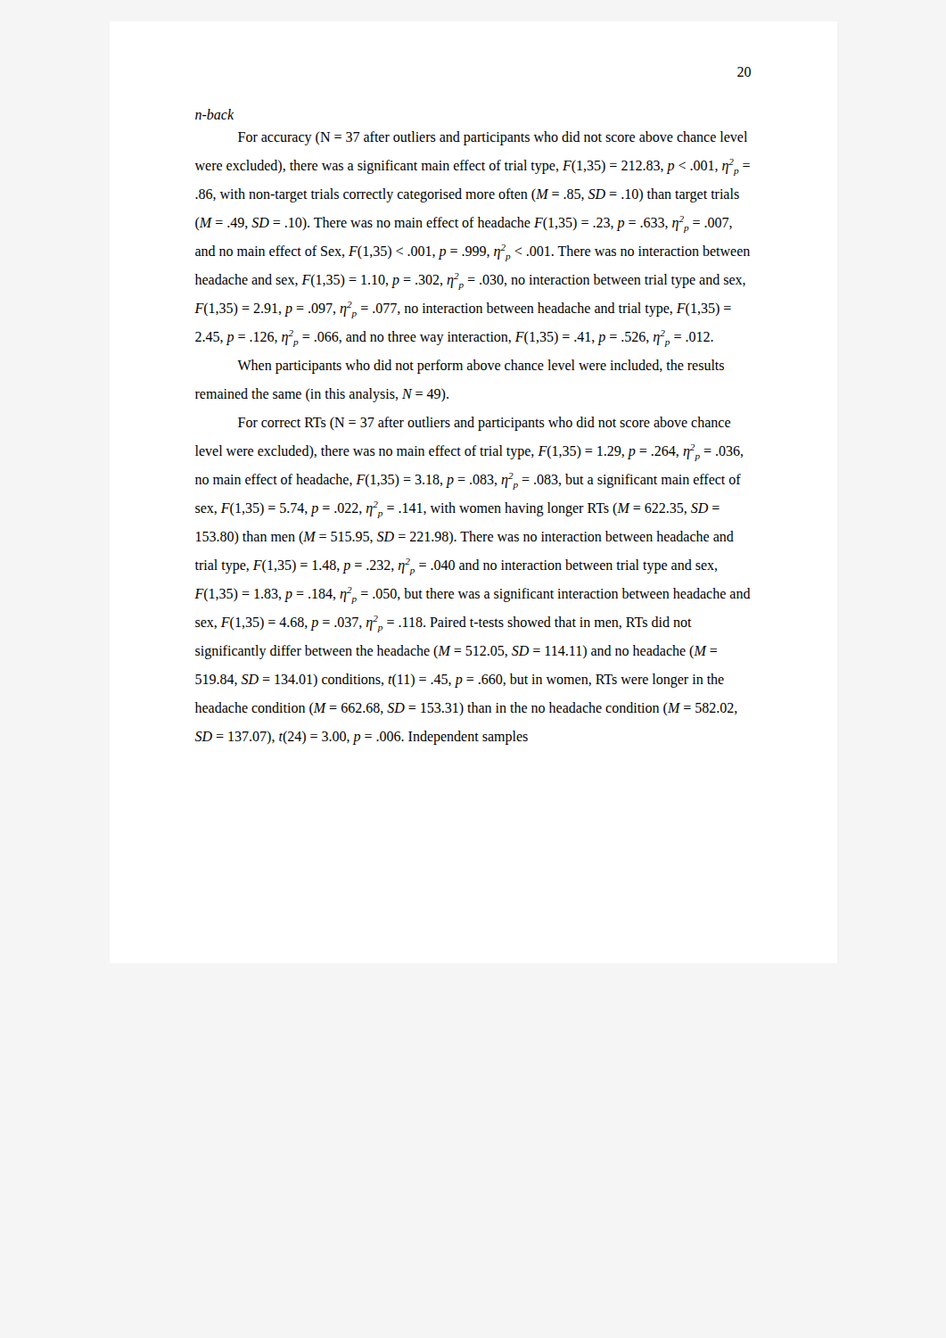20
n-back
For accuracy (N = 37 after outliers and participants who did not score above chance level were excluded), there was a significant main effect of trial type, F(1,35) = 212.83, p < .001, η2p = .86, with non-target trials correctly categorised more often (M = .85, SD = .10) than target trials (M = .49, SD = .10). There was no main effect of headache F(1,35) = .23, p = .633, η2p = .007, and no main effect of Sex, F(1,35) < .001, p = .999, η2p < .001. There was no interaction between headache and sex, F(1,35) = 1.10, p = .302, η2p = .030, no interaction between trial type and sex, F(1,35) = 2.91, p = .097, η2p = .077, no interaction between headache and trial type, F(1,35) = 2.45, p = .126, η2p = .066, and no three way interaction, F(1,35) = .41, p = .526, η2p = .012.
When participants who did not perform above chance level were included, the results remained the same (in this analysis, N = 49).
For correct RTs (N = 37 after outliers and participants who did not score above chance level were excluded), there was no main effect of trial type, F(1,35) = 1.29, p = .264, η2p = .036, no main effect of headache, F(1,35) = 3.18, p = .083, η2p = .083, but a significant main effect of sex, F(1,35) = 5.74, p = .022, η2p = .141, with women having longer RTs (M = 622.35, SD = 153.80) than men (M = 515.95, SD = 221.98). There was no interaction between headache and trial type, F(1,35) = 1.48, p = .232, η2p = .040 and no interaction between trial type and sex, F(1,35) = 1.83, p = .184, η2p = .050, but there was a significant interaction between headache and sex, F(1,35) = 4.68, p = .037, η2p = .118. Paired t-tests showed that in men, RTs did not significantly differ between the headache (M = 512.05, SD = 114.11) and no headache (M = 519.84, SD = 134.01) conditions, t(11) = .45, p = .660, but in women, RTs were longer in the headache condition (M = 662.68, SD = 153.31) than in the no headache condition (M = 582.02, SD = 137.07), t(24) = 3.00, p = .006. Independent samples